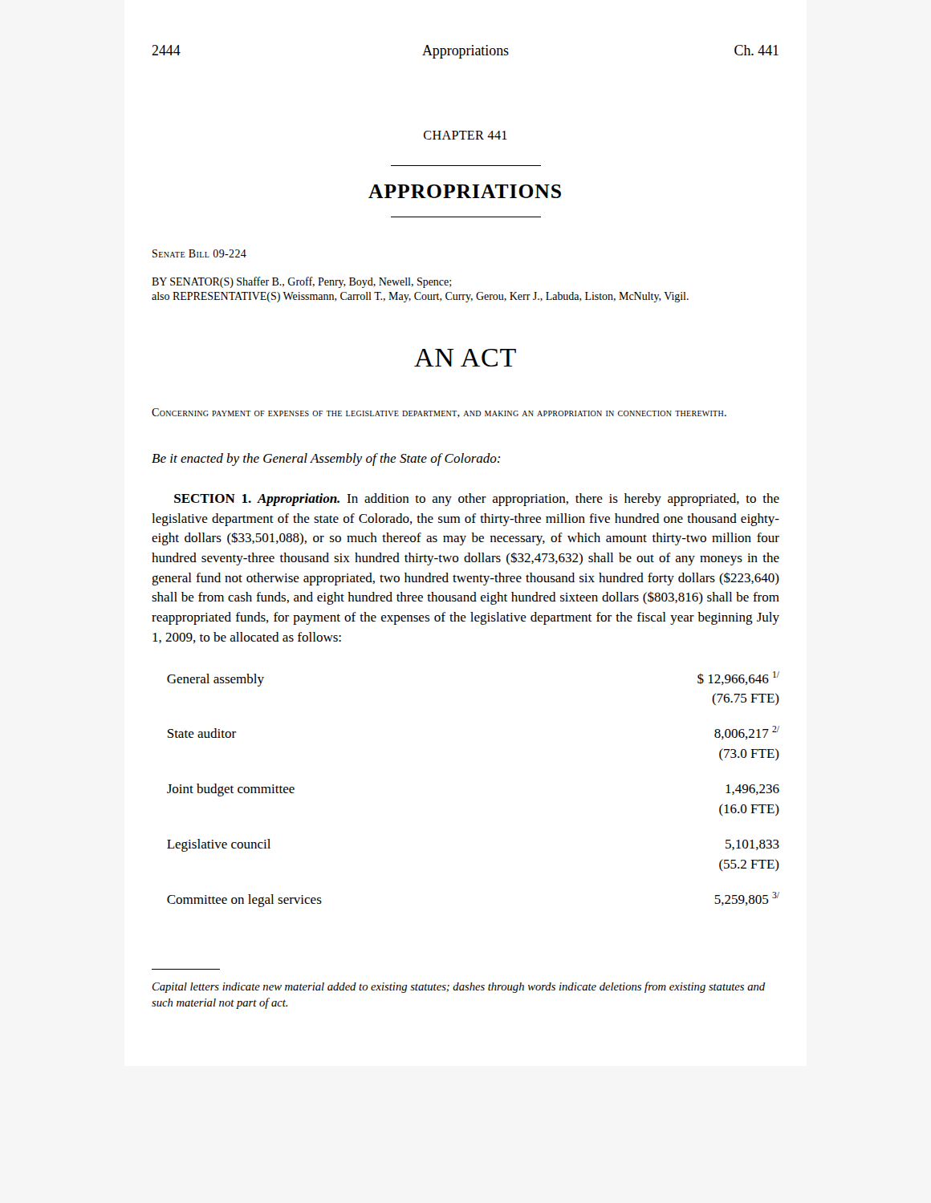2444 Appropriations Ch. 441
CHAPTER 441
APPROPRIATIONS
Senate Bill 09-224
BY SENATOR(S) Shaffer B., Groff, Penry, Boyd, Newell, Spence;
also REPRESENTATIVE(S) Weissmann, Carroll T., May, Court, Curry, Gerou, Kerr J., Labuda, Liston, McNulty, Vigil.
AN ACT
Concerning payment of expenses of the legislative department, and making an appropriation in connection therewith.
Be it enacted by the General Assembly of the State of Colorado:
SECTION 1. Appropriation. In addition to any other appropriation, there is hereby appropriated, to the legislative department of the state of Colorado, the sum of thirty-three million five hundred one thousand eighty-eight dollars ($33,501,088), or so much thereof as may be necessary, of which amount thirty-two million four hundred seventy-three thousand six hundred thirty-two dollars ($32,473,632) shall be out of any moneys in the general fund not otherwise appropriated, two hundred twenty-three thousand six hundred forty dollars ($223,640) shall be from cash funds, and eight hundred three thousand eight hundred sixteen dollars ($803,816) shall be from reappropriated funds, for payment of the expenses of the legislative department for the fiscal year beginning July 1, 2009, to be allocated as follows:
| General assembly | $ 12,966,646 1/ (76.75 FTE) |
| State auditor | 8,006,217 2/ (73.0 FTE) |
| Joint budget committee | 1,496,236 (16.0 FTE) |
| Legislative council | 5,101,833 (55.2 FTE) |
| Committee on legal services | 5,259,805 3/ |
Capital letters indicate new material added to existing statutes; dashes through words indicate deletions from existing statutes and such material not part of act.